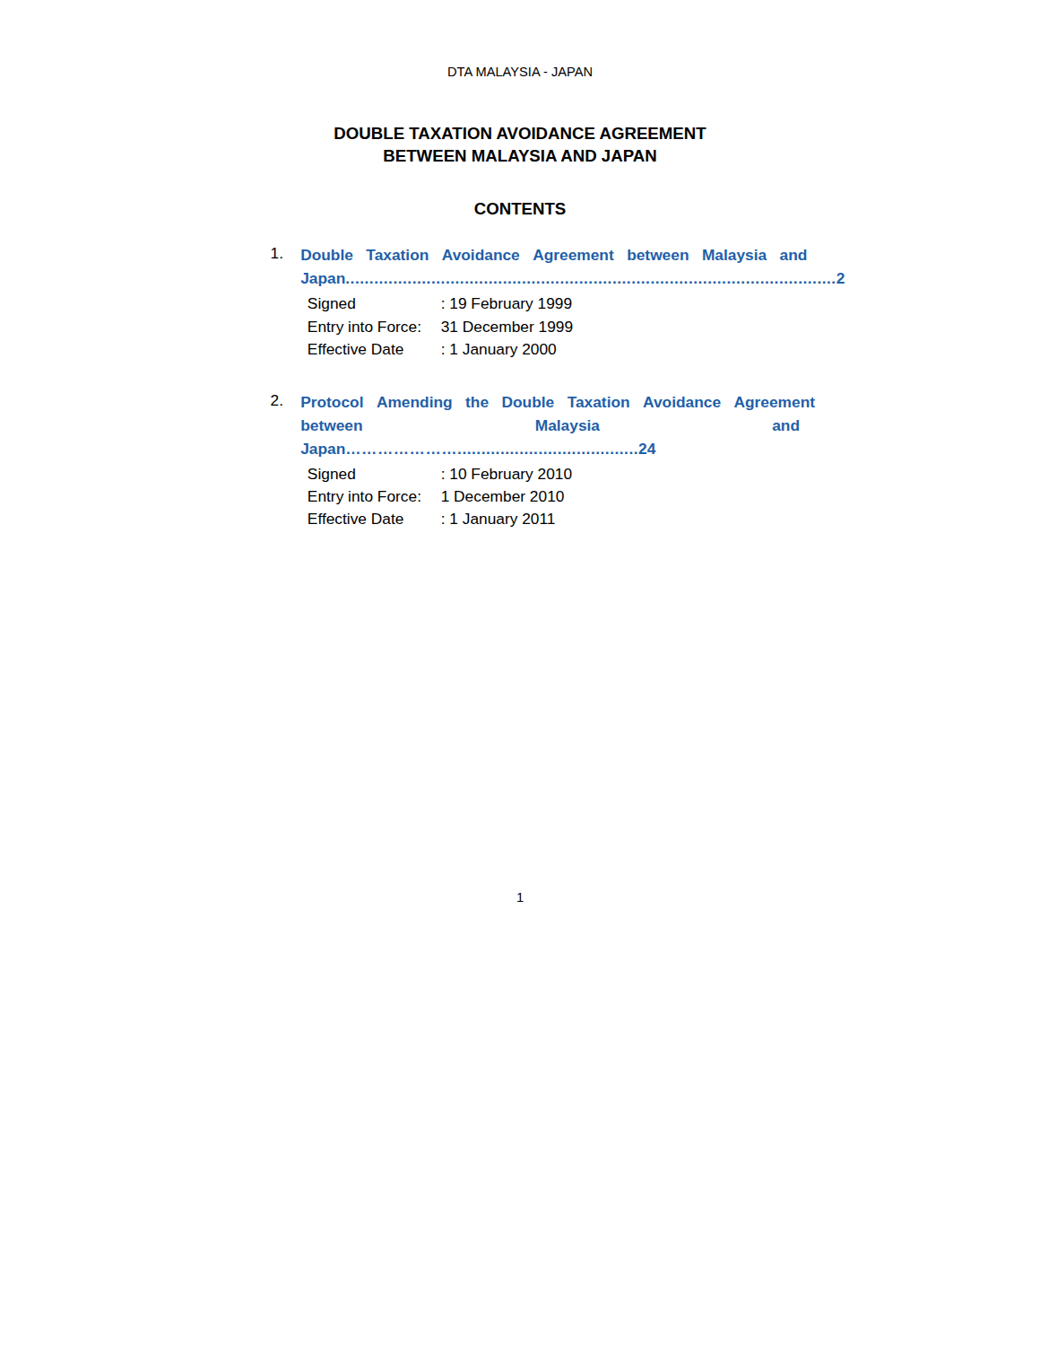DTA MALAYSIA - JAPAN
DOUBLE TAXATION AVOIDANCE AGREEMENT
BETWEEN MALAYSIA AND JAPAN
CONTENTS
Double Taxation Avoidance Agreement between Malaysia and Japan....................................................................................................... 2
Signed: 19 February 1999
Entry into Force: 31 December 1999
Effective Date: 1 January 2000
Protocol Amending the Double Taxation Avoidance Agreement between Malaysia and Japan…………………...................................... 24
Signed: 10 February 2010
Entry into Force: 1 December 2010
Effective Date: 1 January 2011
1